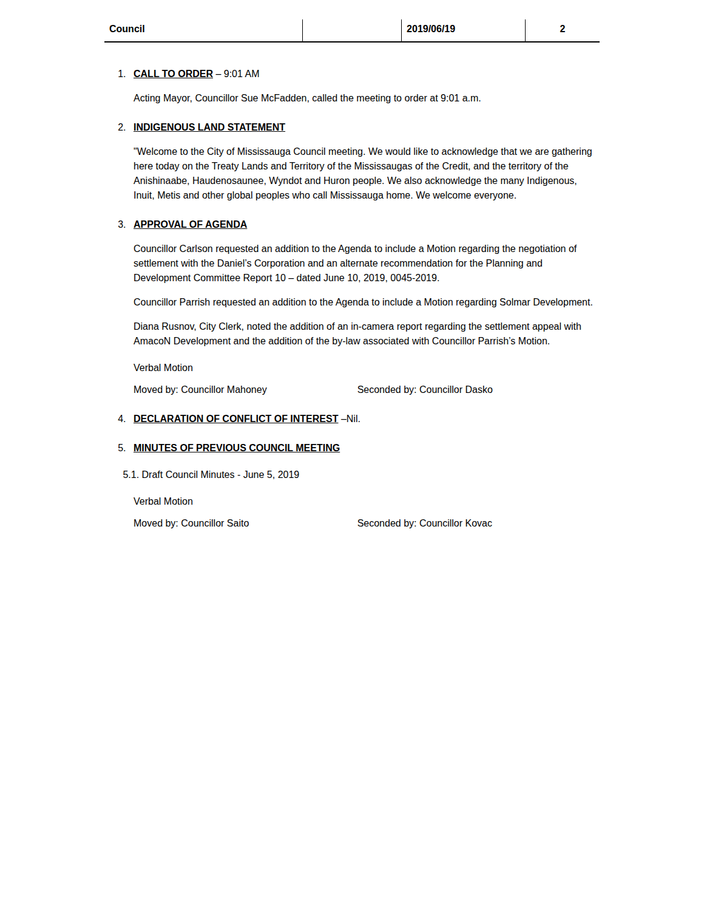| Council | | 2019/06/19 | 2 |
CALL TO ORDER – 9:01 AM
Acting Mayor, Councillor Sue McFadden, called the meeting to order at 9:01 a.m.
INDIGENOUS LAND STATEMENT
"Welcome to the City of Mississauga Council meeting. We would like to acknowledge that we are gathering here today on the Treaty Lands and Territory of the Mississaugas of the Credit, and the territory of the Anishinaabe, Haudenosaunee, Wyndot and Huron people. We also acknowledge the many Indigenous, Inuit, Metis and other global peoples who call Mississauga home. We welcome everyone.
APPROVAL OF AGENDA
Councillor Carlson requested an addition to the Agenda to include a Motion regarding the negotiation of settlement with the Daniel’s Corporation and an alternate recommendation for the Planning and Development Committee Report 10 – dated June 10, 2019, 0045-2019.
Councillor Parrish requested an addition to the Agenda to include a Motion regarding Solmar Development.
Diana Rusnov, City Clerk, noted the addition of an in-camera report regarding the settlement appeal with AmacoN Development and the addition of the by-law associated with Councillor Parrish’s Motion.
Verbal Motion
| Moved by: Councillor Mahoney | Seconded by: Councillor Dasko |
DECLARATION OF CONFLICT OF INTEREST –Nil.
MINUTES OF PREVIOUS COUNCIL MEETING
5.1. Draft Council Minutes - June 5, 2019
Verbal Motion
| Moved by: Councillor Saito | Seconded by: Councillor Kovac |